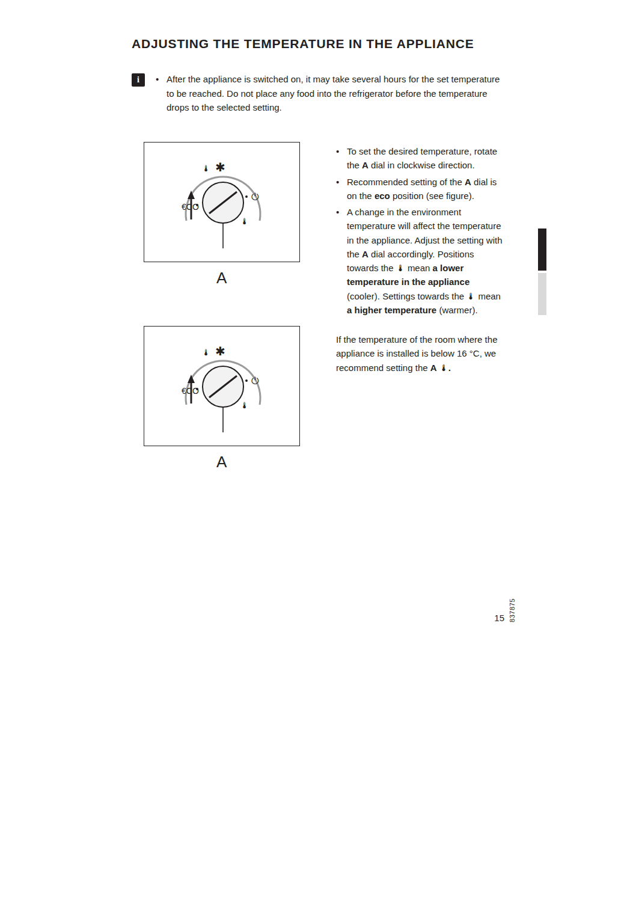ADJUSTING THE TEMPERATURE IN THE APPLIANCE
i
After the appliance is switched on, it may take several hours for the set temperature to be reached. Do not place any food into the refrigerator before the temperature drops to the selected setting.
€CO ✱ 🌡 ⏻ 🌡
A
€CO ✱ 🌡 ⏻ 🌡
A
To set the desired temperature, rotate the A dial in clockwise direction.
Recommended setting of the A dial is on the eco position (see figure).
A change in the environment temperature will affect the temperature in the appliance. Adjust the setting with the A dial accordingly. Positions towards the 🌡 mean a lower temperature in the appliance (cooler). Settings towards the 🌡 mean a higher temperature (warmer).
If the temperature of the room where the appliance is installed is below 16 °C, we recommend setting the A 🌡.
837875
15